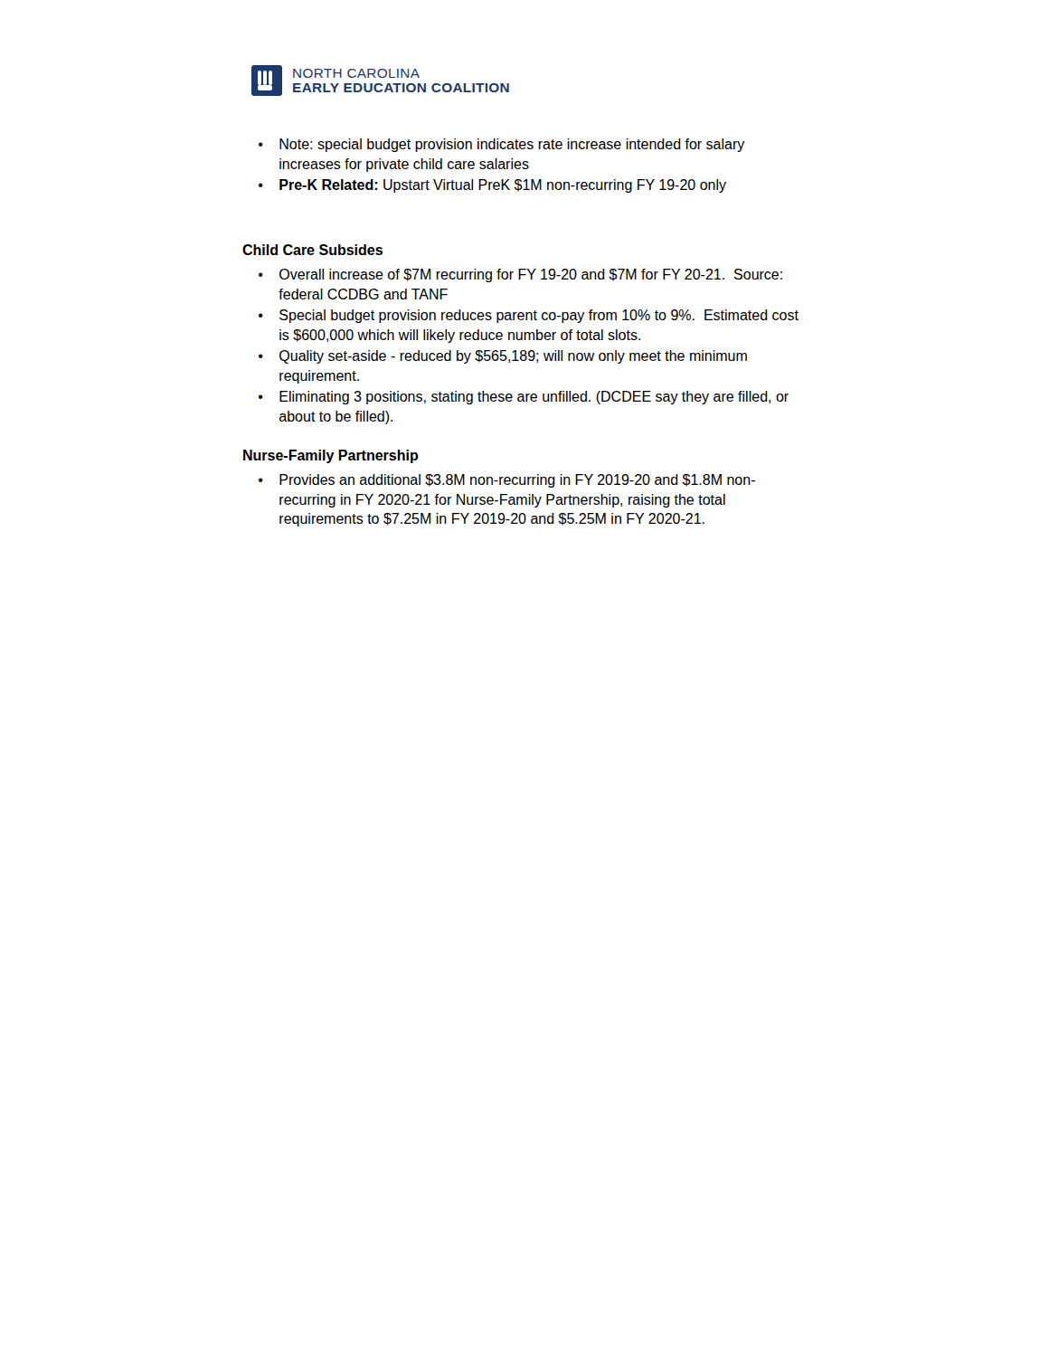NORTH CAROLINA
EARLY EDUCATION COALITION
Note: special budget provision indicates rate increase intended for salary increases for private child care salaries
Pre-K Related: Upstart Virtual PreK $1M non-recurring FY 19-20 only
Child Care Subsides
Overall increase of $7M recurring for FY 19-20 and $7M for FY 20-21. Source: federal CCDBG and TANF
Special budget provision reduces parent co-pay from 10% to 9%. Estimated cost is $600,000 which will likely reduce number of total slots.
Quality set-aside - reduced by $565,189; will now only meet the minimum requirement.
Eliminating 3 positions, stating these are unfilled. (DCDEE say they are filled, or about to be filled).
Nurse-Family Partnership
Provides an additional $3.8M non-recurring in FY 2019-20 and $1.8M non-recurring in FY 2020-21 for Nurse-Family Partnership, raising the total requirements to $7.25M in FY 2019-20 and $5.25M in FY 2020-21.